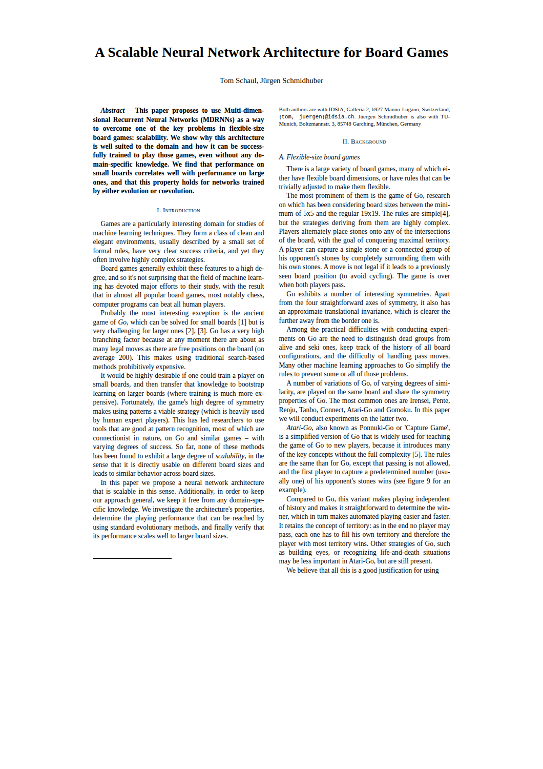A Scalable Neural Network Architecture for Board Games
Tom Schaul, Jürgen Schmidhuber
Abstract— This paper proposes to use Multi-dimensional Recurrent Neural Networks (MDRNNs) as a way to overcome one of the key problems in flexible-size board games: scalability. We show why this architecture is well suited to the domain and how it can be successfully trained to play those games, even without any domain-specific knowledge. We find that performance on small boards correlates well with performance on large ones, and that this property holds for networks trained by either evolution or coevolution.
I. Introduction
Games are a particularly interesting domain for studies of machine learning techniques. They form a class of clean and elegant environments, usually described by a small set of formal rules, have very clear success criteria, and yet they often involve highly complex strategies.
Board games generally exhibit these features to a high degree, and so it's not surprising that the field of machine learning has devoted major efforts to their study, with the result that in almost all popular board games, most notably chess, computer programs can beat all human players.
Probably the most interesting exception is the ancient game of Go, which can be solved for small boards [1] but is very challenging for larger ones [2], [3]. Go has a very high branching factor because at any moment there are about as many legal moves as there are free positions on the board (on average 200). This makes using traditional search-based methods prohibitively expensive.
It would be highly desirable if one could train a player on small boards, and then transfer that knowledge to bootstrap learning on larger boards (where training is much more expensive). Fortunately, the game's high degree of symmetry makes using patterns a viable strategy (which is heavily used by human expert players). This has led researchers to use tools that are good at pattern recognition, most of which are connectionist in nature, on Go and similar games – with varying degrees of success. So far, none of these methods has been found to exhibit a large degree of scalability, in the sense that it is directly usable on different board sizes and leads to similar behavior across board sizes.
In this paper we propose a neural network architecture that is scalable in this sense. Additionally, in order to keep our approach general, we keep it free from any domain-specific knowledge. We investigate the architecture's properties, determine the playing performance that can be reached by using standard evolutionary methods, and finally verify that its performance scales well to larger board sizes.
Both authors are with IDSIA, Galleria 2, 6927 Manno-Lugano, Switzerland, {tom, juergen}@idsia.ch. Jüergen Schmidhuber is also with TU-Munich, Boltzmannstr. 3, 85748 Garching, München, Germany
II. Background
A. Flexible-size board games
There is a large variety of board games, many of which either have flexible board dimensions, or have rules that can be trivially adjusted to make them flexible.
The most prominent of them is the game of Go, research on which has been considering board sizes between the minimum of 5x5 and the regular 19x19. The rules are simple[4], but the strategies deriving from them are highly complex. Players alternately place stones onto any of the intersections of the board, with the goal of conquering maximal territory. A player can capture a single stone or a connected group of his opponent's stones by completely surrounding them with his own stones. A move is not legal if it leads to a previously seen board position (to avoid cycling). The game is over when both players pass.
Go exhibits a number of interesting symmetries. Apart from the four straightforward axes of symmetry, it also has an approximate translational invariance, which is clearer the further away from the border one is.
Among the practical difficulties with conducting experiments on Go are the need to distinguish dead groups from alive and seki ones, keep track of the history of all board configurations, and the difficulty of handling pass moves. Many other machine learning approaches to Go simplify the rules to prevent some or all of those problems.
A number of variations of Go, of varying degrees of similarity, are played on the same board and share the symmetry properties of Go. The most common ones are Irensei, Pente, Renju, Tanbo, Connect, Atari-Go and Gomoku. In this paper we will conduct experiments on the latter two.
Atari-Go, also known as Ponnuki-Go or 'Capture Game', is a simplified version of Go that is widely used for teaching the game of Go to new players, because it introduces many of the key concepts without the full complexity [5]. The rules are the same than for Go, except that passing is not allowed, and the first player to capture a predetermined number (usually one) of his opponent's stones wins (see figure 9 for an example).
Compared to Go, this variant makes playing independent of history and makes it straightforward to determine the winner, which in turn makes automated playing easier and faster. It retains the concept of territory: as in the end no player may pass, each one has to fill his own territory and therefore the player with most territory wins. Other strategies of Go, such as building eyes, or recognizing life-and-death situations may be less important in Atari-Go, but are still present.
We believe that all this is a good justification for using